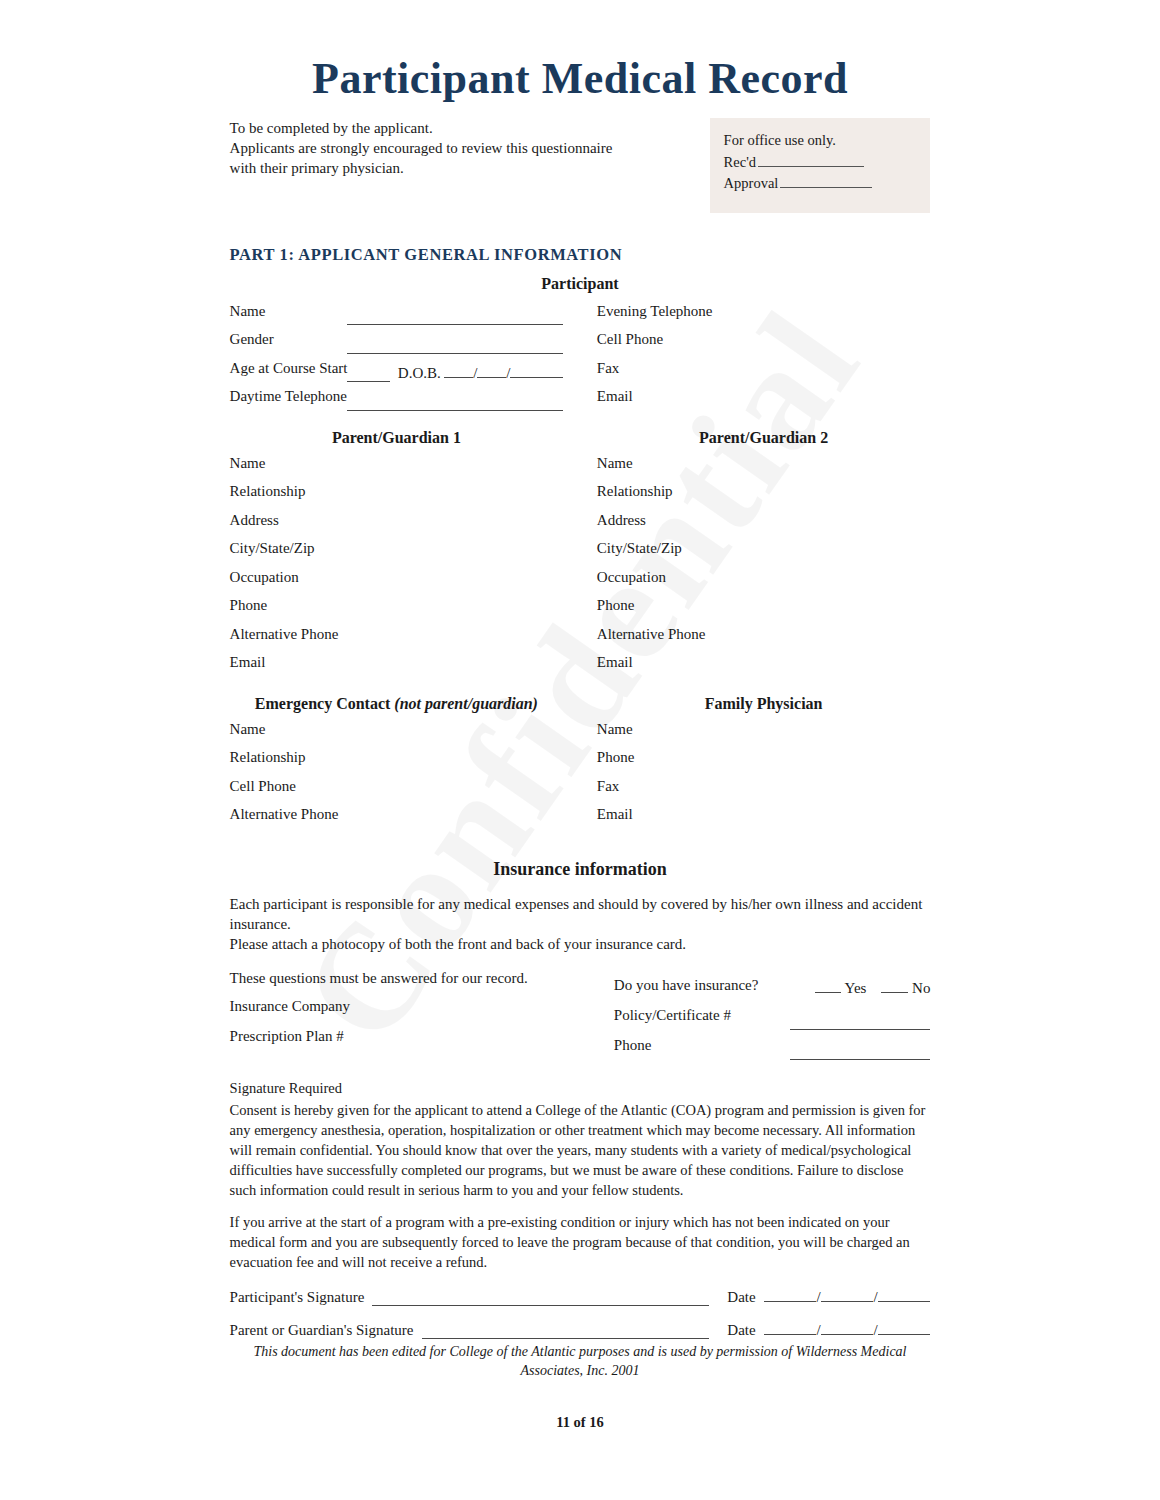Confidential
Participant Medical Record
To be completed by the applicant.
Applicants are strongly encouraged to review this questionnaire
with their primary physician.
For office use only.
Rec'd
Approval
PART 1: APPLICANT GENERAL INFORMATION
Participant
| Name | |
| Gender | |
| Age at Course Start | / / D.O.B. / / / |
| Daytime Telephone | |
| Evening Telephone | |
| Cell Phone | |
| Fax | |
| Email | |
Parent/Guardian 1
| Name | |
| Relationship | |
| Address | |
| City/State/Zip | |
| Occupation | |
| Phone | |
| Alternative Phone | |
| Email | |
Parent/Guardian 2
| Name | |
| Relationship | |
| Address | |
| City/State/Zip | |
| Occupation | |
| Phone | |
| Alternative Phone | |
| Email | |
Emergency Contact (not parent/guardian)
| Name | |
| Relationship | |
| Cell Phone | |
| Alternative Phone | |
Family Physician
| Name | |
| Phone | |
| Fax | |
| Email | |
Insurance information
Each participant is responsible for any medical expenses and should by covered by his/her own illness and accident insurance.
Please attach a photocopy of both the front and back of your insurance card.
These questions must be answered for our record.
| Insurance Company | |
| Prescription Plan # | |
| Do you have insurance? | Yes No |
| Policy/Certificate # | |
| Phone | |
Signature Required
Consent is hereby given for the applicant to attend a College of the Atlantic (COA) program and permission is given for any emergency anesthesia, operation, hospitalization or other treatment which may become necessary. All information will remain confidential. You should know that over the years, many students with a variety of medical/psychological difficulties have successfully completed our programs, but we must be aware of these conditions. Failure to disclose such information could result in serious harm to you and your fellow students.
If you arrive at the start of a program with a pre-existing condition or injury which has not been indicated on your medical form and you are subsequently forced to leave the program because of that condition, you will be charged an evacuation fee and will not receive a refund.
Participant's Signature Date / /
Parent or Guardian's Signature Date / /
This document has been edited for College of the Atlantic purposes and is used by permission of Wilderness Medical Associates, Inc. 2001
11 of 16